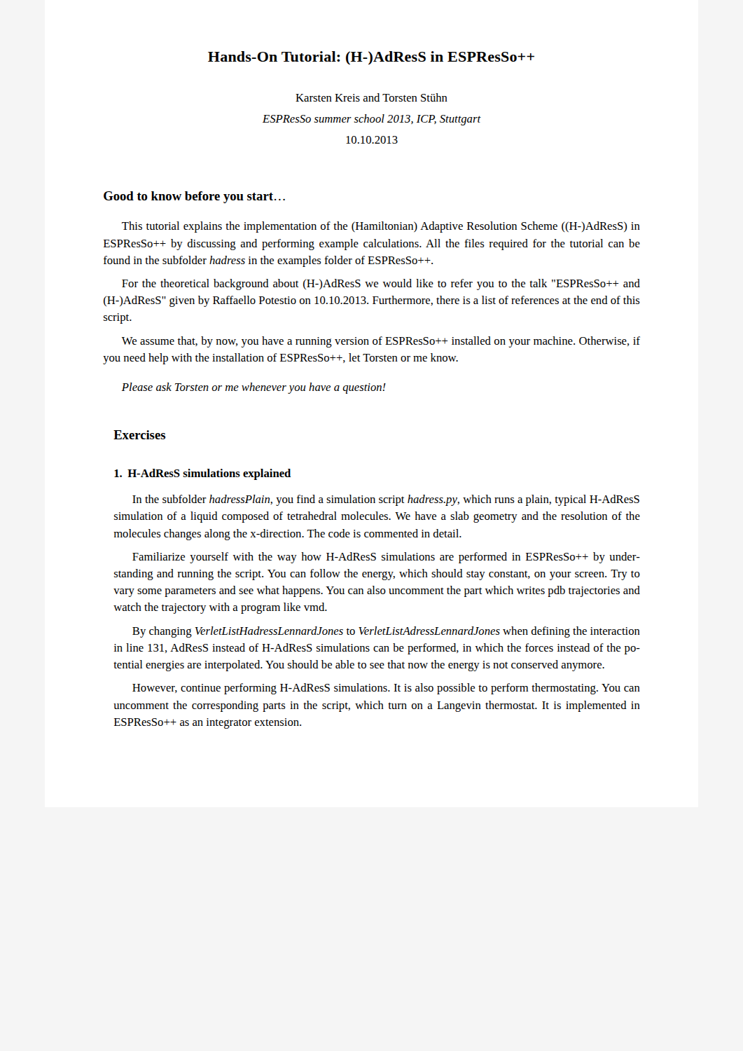Hands-On Tutorial: (H-)AdResS in ESPResSo++
Karsten Kreis and Torsten Stühn
ESPResSo summer school 2013, ICP, Stuttgart
10.10.2013
Good to know before you start…
This tutorial explains the implementation of the (Hamiltonian) Adaptive Resolution Scheme ((H-)AdResS) in ESPResSo++ by discussing and performing example calculations. All the files required for the tutorial can be found in the subfolder hadress in the examples folder of ESPResSo++.
For the theoretical background about (H-)AdResS we would like to refer you to the talk "ESPResSo++ and (H-)AdResS" given by Raffaello Potestio on 10.10.2013. Furthermore, there is a list of references at the end of this script.
We assume that, by now, you have a running version of ESPResSo++ installed on your machine. Otherwise, if you need help with the installation of ESPResSo++, let Torsten or me know.
Please ask Torsten or me whenever you have a question!
Exercises
1. H-AdResS simulations explained
In the subfolder hadressPlain, you find a simulation script hadress.py, which runs a plain, typical H-AdResS simulation of a liquid composed of tetrahedral molecules. We have a slab geometry and the resolution of the molecules changes along the x-direction. The code is commented in detail.
Familiarize yourself with the way how H-AdResS simulations are performed in ESPResSo++ by understanding and running the script. You can follow the energy, which should stay constant, on your screen. Try to vary some parameters and see what happens. You can also uncomment the part which writes pdb trajectories and watch the trajectory with a program like vmd.
By changing VerletListHadressLennardJones to VerletListAdressLennardJones when defining the interaction in line 131, AdResS instead of H-AdResS simulations can be performed, in which the forces instead of the potential energies are interpolated. You should be able to see that now the energy is not conserved anymore.
However, continue performing H-AdResS simulations. It is also possible to perform thermostating. You can uncomment the corresponding parts in the script, which turn on a Langevin thermostat. It is implemented in ESPResSo++ as an integrator extension.